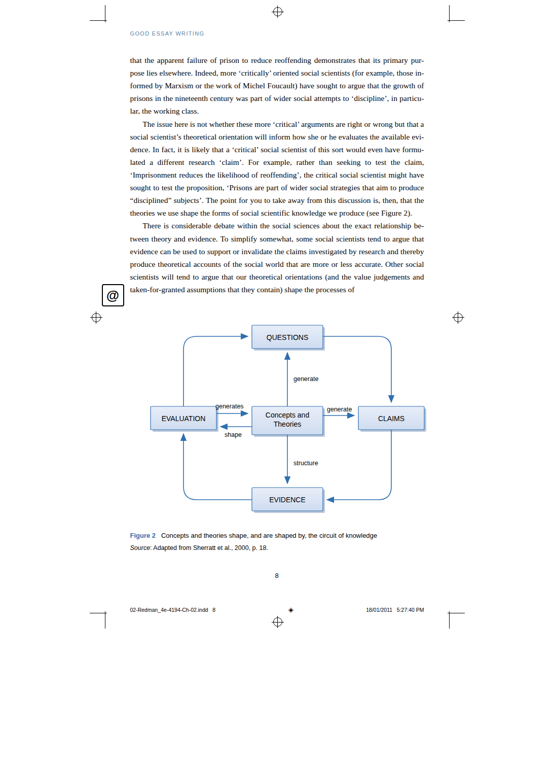Good Essay Writing
@
that the apparent failure of prison to reduce reoffending demonstrates that its primary purpose lies elsewhere. Indeed, more ‘critically’ oriented social scientists (for example, those informed by Marxism or the work of Michel Foucault) have sought to argue that the growth of prisons in the nineteenth century was part of wider social attempts to ‘discipline’, in particular, the working class.
The issue here is not whether these more ‘critical’ arguments are right or wrong but that a social scientist’s theoretical orientation will inform how she or he evaluates the available evidence. In fact, it is likely that a ‘critical’ social scientist of this sort would even have formulated a different research ‘claim’. For example, rather than seeking to test the claim, ‘Imprisonment reduces the likelihood of reoffending’, the critical social scientist might have sought to test the proposition, ‘Prisons are part of wider social strategies that aim to produce “disciplined” subjects’. The point for you to take away from this discussion is, then, that the theories we use shape the forms of social scientific knowledge we produce (see Figure 2).
There is considerable debate within the social sciences about the exact relationship between theory and evidence. To simplify somewhat, some social scientists tend to argue that evidence can be used to support or invalidate the claims investigated by research and thereby produce theoretical accounts of the social world that are more or less accurate. Other social scientists will tend to argue that our theoretical orientations (and the value judgements and taken-for-granted assumptions that they contain) shape the processes of
QUESTIONS Concepts and Theories EVIDENCE EVALUATION CLAIMS generate structure generate generates shape
Figure 2 Concepts and theories shape, and are shaped by, the circuit of knowledge
Source: Adapted from Sherratt et al., 2000, p. 18.
8
02-Redman_4e-4194-Ch-02.indd 8 ◈ 18/01/2011 5:27:40 PM